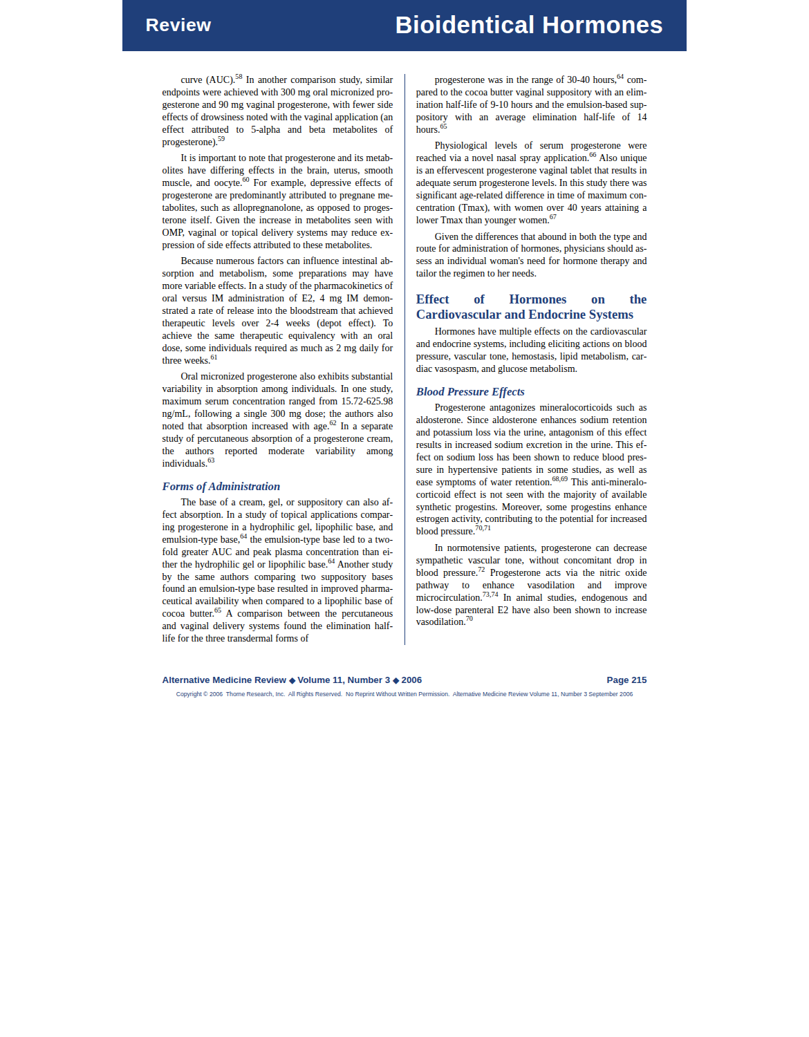Review
Bioidentical Hormones
curve (AUC).58 In another comparison study, similar endpoints were achieved with 300 mg oral micronized progesterone and 90 mg vaginal progesterone, with fewer side effects of drowsiness noted with the vaginal application (an effect attributed to 5-alpha and beta metabolites of progesterone).59
It is important to note that progesterone and its metabolites have differing effects in the brain, uterus, smooth muscle, and oocyte.60 For example, depressive effects of progesterone are predominantly attributed to pregnane metabolites, such as allopregnanolone, as opposed to progesterone itself. Given the increase in metabolites seen with OMP, vaginal or topical delivery systems may reduce expression of side effects attributed to these metabolites.
Because numerous factors can influence intestinal absorption and metabolism, some preparations may have more variable effects. In a study of the pharmacokinetics of oral versus IM administration of E2, 4 mg IM demonstrated a rate of release into the bloodstream that achieved therapeutic levels over 2-4 weeks (depot effect). To achieve the same therapeutic equivalency with an oral dose, some individuals required as much as 2 mg daily for three weeks.61
Oral micronized progesterone also exhibits substantial variability in absorption among individuals. In one study, maximum serum concentration ranged from 15.72-625.98 ng/mL, following a single 300 mg dose; the authors also noted that absorption increased with age.62 In a separate study of percutaneous absorption of a progesterone cream, the authors reported moderate variability among individuals.63
Forms of Administration
The base of a cream, gel, or suppository can also affect absorption. In a study of topical applications comparing progesterone in a hydrophilic gel, lipophilic base, and emulsion-type base,64 the emulsion-type base led to a two-fold greater AUC and peak plasma concentration than either the hydrophilic gel or lipophilic base.64 Another study by the same authors comparing two suppository bases found an emulsion-type base resulted in improved pharmaceutical availability when compared to a lipophilic base of cocoa butter.65 A comparison between the percutaneous and vaginal delivery systems found the elimination half-life for the three transdermal forms of
progesterone was in the range of 30-40 hours,64 compared to the cocoa butter vaginal suppository with an elimination half-life of 9-10 hours and the emulsion-based suppository with an average elimination half-life of 14 hours.65
Physiological levels of serum progesterone were reached via a novel nasal spray application.66 Also unique is an effervescent progesterone vaginal tablet that results in adequate serum progesterone levels. In this study there was significant age-related difference in time of maximum concentration (Tmax), with women over 40 years attaining a lower Tmax than younger women.67
Given the differences that abound in both the type and route for administration of hormones, physicians should assess an individual woman's need for hormone therapy and tailor the regimen to her needs.
Effect of Hormones on the Cardiovascular and Endocrine Systems
Hormones have multiple effects on the cardiovascular and endocrine systems, including eliciting actions on blood pressure, vascular tone, hemostasis, lipid metabolism, cardiac vasospasm, and glucose metabolism.
Blood Pressure Effects
Progesterone antagonizes mineralocorticoids such as aldosterone. Since aldosterone enhances sodium retention and potassium loss via the urine, antagonism of this effect results in increased sodium excretion in the urine. This effect on sodium loss has been shown to reduce blood pressure in hypertensive patients in some studies, as well as ease symptoms of water retention.68,69 This anti-mineralocorticoid effect is not seen with the majority of available synthetic progestins. Moreover, some progestins enhance estrogen activity, contributing to the potential for increased blood pressure.70,71
In normotensive patients, progesterone can decrease sympathetic vascular tone, without concomitant drop in blood pressure.72 Progesterone acts via the nitric oxide pathway to enhance vasodilation and improve microcirculation.73,74 In animal studies, endogenous and low-dose parenteral E2 have also been shown to increase vasodilation.70
Alternative Medicine Review ◆ Volume 11, Number 3 ◆ 2006
Page 215
Copyright © 2006 Thorne Research, Inc. All Rights Reserved. No Reprint Without Written Permission. Alternative Medicine Review Volume 11, Number 3 September 2006